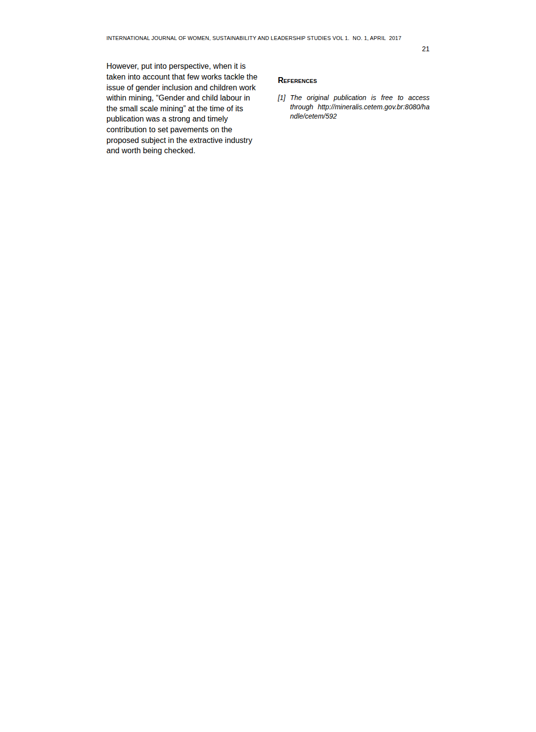International Journal of Women, Sustainability and Leadership Studies Vol 1. No. 1, April 2017
21
However, put into perspective, when it is taken into account that few works tackle the issue of gender inclusion and children work within mining, “Gender and child labour in the small scale mining” at the time of its publication was a strong and timely contribution to set pavements on the proposed subject in the extractive industry and worth being checked.
References
[1] The original publication is free to access through http://mineralis.cetem.gov.br:8080/handle/cetem/592